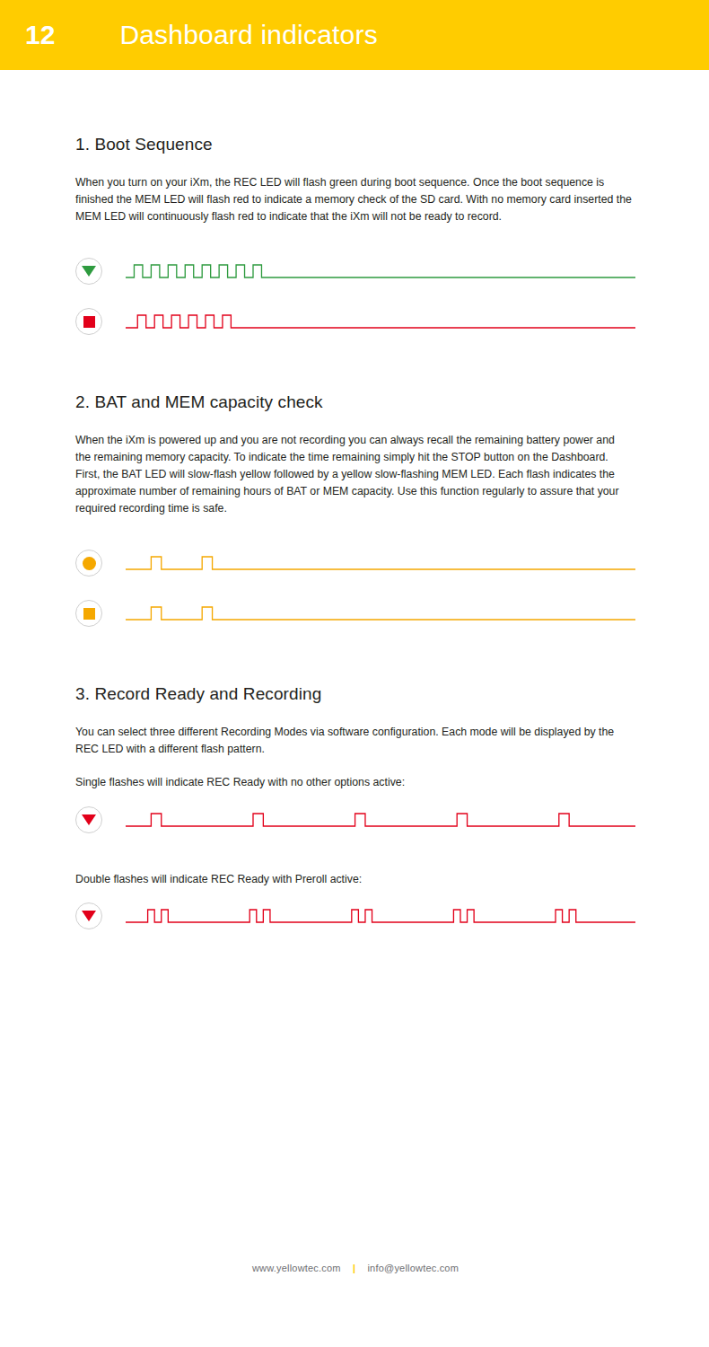12
Dashboard indicators
1. Boot Sequence
When you turn on your iXm, the REC LED will flash green during boot sequence. Once the boot sequence is finished the MEM LED will flash red to indicate a memory check of the SD card. With no memory card inserted the MEM LED will continuously flash red to indicate that the iXm will not be ready to record.
2. BAT and MEM capacity check
When the iXm is powered up and you are not recording you can always recall the remaining battery power and the remaining memory capacity. To indicate the time remaining simply hit the STOP button on the Dashboard. First, the BAT LED will slow-flash yellow followed by a yellow slow-flashing MEM LED. Each flash indicates the approximate number of remaining hours of BAT or MEM capacity. Use this function regularly to assure that your required recording time is safe.
3. Record Ready and Recording
You can select three different Recording Modes via software configuration. Each mode will be displayed by the REC LED with a different flash pattern.
Single flashes will indicate REC Ready with no other options active:
Double flashes will indicate REC Ready with Preroll active:
www.yellowtec.com | info@yellowtec.com